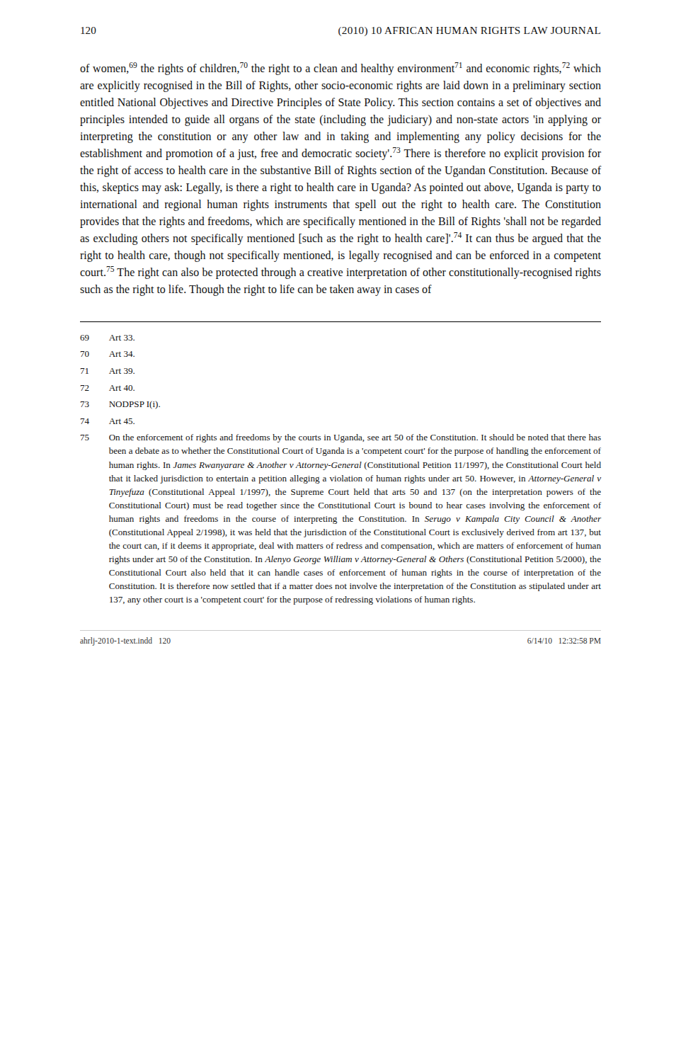120 (2010) 10 African Human Rights Law Journal
of women,69 the rights of children,70 the right to a clean and healthy environment71 and economic rights,72 which are explicitly recognised in the Bill of Rights, other socio-economic rights are laid down in a preliminary section entitled National Objectives and Directive Principles of State Policy. This section contains a set of objectives and principles intended to guide all organs of the state (including the judiciary) and non-state actors 'in applying or interpreting the constitution or any other law and in taking and implementing any policy decisions for the establishment and promotion of a just, free and democratic society'.73 There is therefore no explicit provision for the right of access to health care in the substantive Bill of Rights section of the Ugandan Constitution. Because of this, skeptics may ask: Legally, is there a right to health care in Uganda? As pointed out above, Uganda is party to international and regional human rights instruments that spell out the right to health care. The Constitution provides that the rights and freedoms, which are specifically mentioned in the Bill of Rights 'shall not be regarded as excluding others not specifically mentioned [such as the right to health care]'.74 It can thus be argued that the right to health care, though not specifically mentioned, is legally recognised and can be enforced in a competent court.75 The right can also be protected through a creative interpretation of other constitutionally-recognised rights such as the right to life. Though the right to life can be taken away in cases of
69 Art 33.
70 Art 34.
71 Art 39.
72 Art 40.
73 NODPSP I(i).
74 Art 45.
75 On the enforcement of rights and freedoms by the courts in Uganda, see art 50 of the Constitution. It should be noted that there has been a debate as to whether the Constitutional Court of Uganda is a 'competent court' for the purpose of handling the enforcement of human rights. In James Rwanyarare & Another v Attorney-General (Constitutional Petition 11/1997), the Constitutional Court held that it lacked jurisdiction to entertain a petition alleging a violation of human rights under art 50. However, in Attorney-General v Tinyefuza (Constitutional Appeal 1/1997), the Supreme Court held that arts 50 and 137 (on the interpretation powers of the Constitutional Court) must be read together since the Constitutional Court is bound to hear cases involving the enforcement of human rights and freedoms in the course of interpreting the Constitution. In Serugo v Kampala City Council & Another (Constitutional Appeal 2/1998), it was held that the jurisdiction of the Constitutional Court is exclusively derived from art 137, but the court can, if it deems it appropriate, deal with matters of redress and compensation, which are matters of enforcement of human rights under art 50 of the Constitution. In Alenyo George William v Attorney-General & Others (Constitutional Petition 5/2000), the Constitutional Court also held that it can handle cases of enforcement of human rights in the course of interpretation of the Constitution. It is therefore now settled that if a matter does not involve the interpretation of the Constitution as stipulated under art 137, any other court is a 'competent court' for the purpose of redressing violations of human rights.
ahrlj-2010-1-text.indd 120 6/14/10 12:32:58 PM